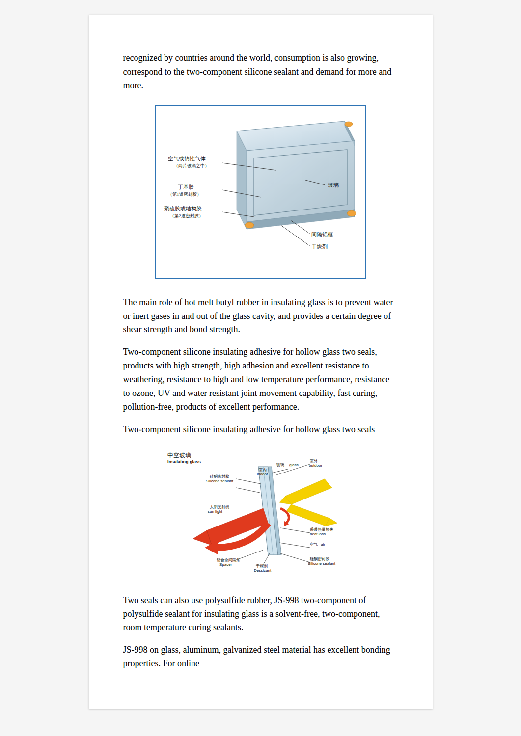recognized by countries around the world, consumption is also growing, correspond to the two-component silicone sealant and demand for more and more.
空气或惰性气体 （两片玻璃之中） 丁基胶 （第1道密封胶） 聚硫胶或结构胶 （第2道密封胶） 玻璃 间隔铝框 干燥剂
The main role of hot melt butyl rubber in insulating glass is to prevent water or inert gases in and out of the glass cavity, and provides a certain degree of shear strength and bond strength.
Two-component silicone insulating adhesive for hollow glass two seals, products with high strength, high adhesion and excellent resistance to weathering, resistance to high and low temperature performance, resistance to ozone, UV and water resistant joint movement capability, fast curing, pollution-free, products of excellent performance.
Two-component silicone insulating adhesive for hollow glass two seals
中空玻璃 Insulating glass 玻璃 glass 室内 Indoor 室外 outdoor 硅酮密封胶 Silicone sealant 太阳光射线 sun light 采暖热量损失 heat loss 空气 air 硅酮密封胶 Silicone sealant 铝合金间隔条 Spacer 干燥剂 Dessicant
Two seals can also use polysulfide rubber, JS-998 two-component of polysulfide sealant for insulating glass is a solvent-free, two-component, room temperature curing sealants.
JS-998 on glass, aluminum, galvanized steel material has excellent bonding properties. For online